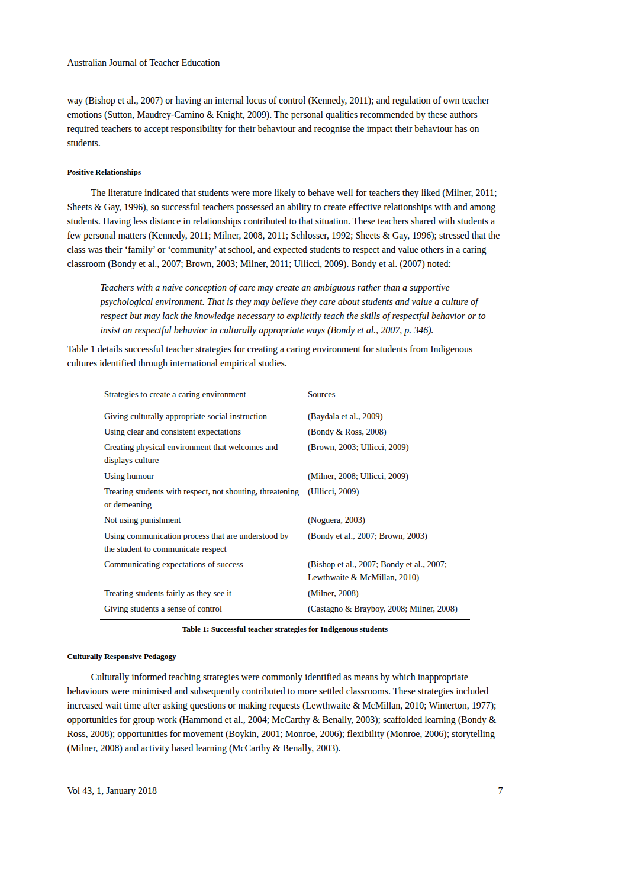Australian Journal of Teacher Education
way (Bishop et al., 2007) or having an internal locus of control (Kennedy, 2011); and regulation of own teacher emotions (Sutton, Maudrey-Camino & Knight, 2009). The personal qualities recommended by these authors required teachers to accept responsibility for their behaviour and recognise the impact their behaviour has on students.
Positive Relationships
The literature indicated that students were more likely to behave well for teachers they liked (Milner, 2011; Sheets & Gay, 1996), so successful teachers possessed an ability to create effective relationships with and among students. Having less distance in relationships contributed to that situation. These teachers shared with students a few personal matters (Kennedy, 2011; Milner, 2008, 2011; Schlosser, 1992; Sheets & Gay, 1996); stressed that the class was their ‘family’ or ‘community’ at school, and expected students to respect and value others in a caring classroom (Bondy et al., 2007; Brown, 2003; Milner, 2011; Ullicci, 2009). Bondy et al. (2007) noted:
Teachers with a naive conception of care may create an ambiguous rather than a supportive psychological environment. That is they may believe they care about students and value a culture of respect but may lack the knowledge necessary to explicitly teach the skills of respectful behavior or to insist on respectful behavior in culturally appropriate ways (Bondy et al., 2007, p. 346).
Table 1 details successful teacher strategies for creating a caring environment for students from Indigenous cultures identified through international empirical studies.
Table 1: Successful teacher strategies for Indigenous students
| Strategies to create a caring environment | Sources |
| --- | --- |
| Giving culturally appropriate social instruction | (Baydala et al., 2009) |
| Using clear and consistent expectations | (Bondy & Ross, 2008) |
| Creating physical environment that welcomes and displays culture | (Brown, 2003; Ullicci, 2009) |
| Using humour | (Milner, 2008; Ullicci, 2009) |
| Treating students with respect, not shouting, threatening or demeaning | (Ullicci, 2009) |
| Not using punishment | (Noguera, 2003) |
| Using communication process that are understood by the student to communicate respect | (Bondy et al., 2007; Brown, 2003) |
| Communicating expectations of success | (Bishop et al., 2007; Bondy et al., 2007; Lewthwaite & McMillan, 2010) |
| Treating students fairly as they see it | (Milner, 2008) |
| Giving students a sense of control | (Castagno & Brayboy, 2008; Milner, 2008) |
Culturally Responsive Pedagogy
Culturally informed teaching strategies were commonly identified as means by which inappropriate behaviours were minimised and subsequently contributed to more settled classrooms. These strategies included increased wait time after asking questions or making requests (Lewthwaite & McMillan, 2010; Winterton, 1977); opportunities for group work (Hammond et al., 2004; McCarthy & Benally, 2003); scaffolded learning (Bondy & Ross, 2008); opportunities for movement (Boykin, 2001; Monroe, 2006); flexibility (Monroe, 2006); storytelling (Milner, 2008) and activity based learning (McCarthy & Benally, 2003).
Vol 43, 1, January 2018 7